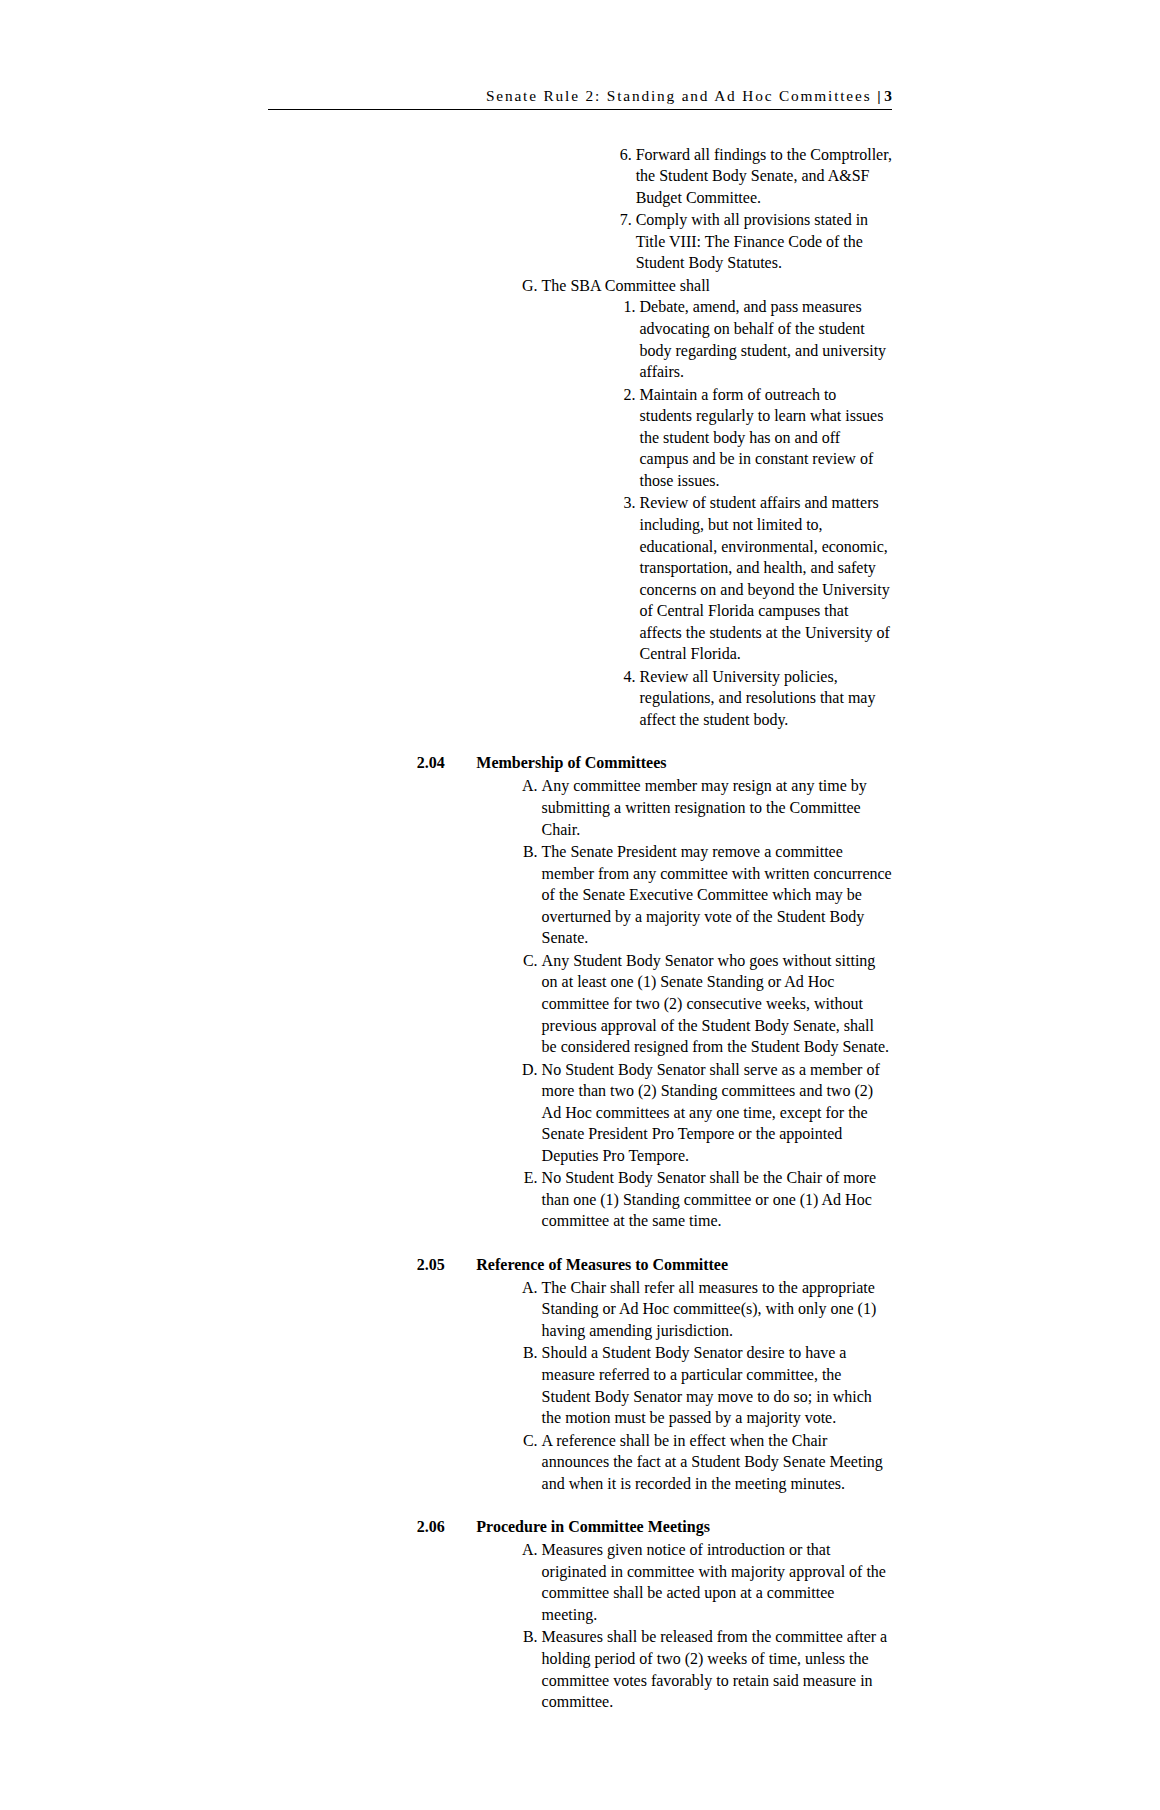Senate Rule 2: Standing and Ad Hoc Committees | 3
Forward all findings to the Comptroller, the Student Body Senate, and A&SF Budget Committee.
Comply with all provisions stated in Title VIII: The Finance Code of the Student Body Statutes.
The SBA Committee shall
Debate, amend, and pass measures advocating on behalf of the student body regarding student, and university affairs.
Maintain a form of outreach to students regularly to learn what issues the student body has on and off campus and be in constant review of those issues.
Review of student affairs and matters including, but not limited to, educational, environmental, economic, transportation, and health, and safety concerns on and beyond the University of Central Florida campuses that affects the students at the University of Central Florida.
Review all University policies, regulations, and resolutions that may affect the student body.
2.04 Membership of Committees
Any committee member may resign at any time by submitting a written resignation to the Committee Chair.
The Senate President may remove a committee member from any committee with written concurrence of the Senate Executive Committee which may be overturned by a majority vote of the Student Body Senate.
Any Student Body Senator who goes without sitting on at least one (1) Senate Standing or Ad Hoc committee for two (2) consecutive weeks, without previous approval of the Student Body Senate, shall be considered resigned from the Student Body Senate.
No Student Body Senator shall serve as a member of more than two (2) Standing committees and two (2) Ad Hoc committees at any one time, except for the Senate President Pro Tempore or the appointed Deputies Pro Tempore.
No Student Body Senator shall be the Chair of more than one (1) Standing committee or one (1) Ad Hoc committee at the same time.
2.05 Reference of Measures to Committee
The Chair shall refer all measures to the appropriate Standing or Ad Hoc committee(s), with only one (1) having amending jurisdiction.
Should a Student Body Senator desire to have a measure referred to a particular committee, the Student Body Senator may move to do so; in which the motion must be passed by a majority vote.
A reference shall be in effect when the Chair announces the fact at a Student Body Senate Meeting and when it is recorded in the meeting minutes.
2.06 Procedure in Committee Meetings
Measures given notice of introduction or that originated in committee with majority approval of the committee shall be acted upon at a committee meeting.
Measures shall be released from the committee after a holding period of two (2) weeks of time, unless the committee votes favorably to retain said measure in committee.